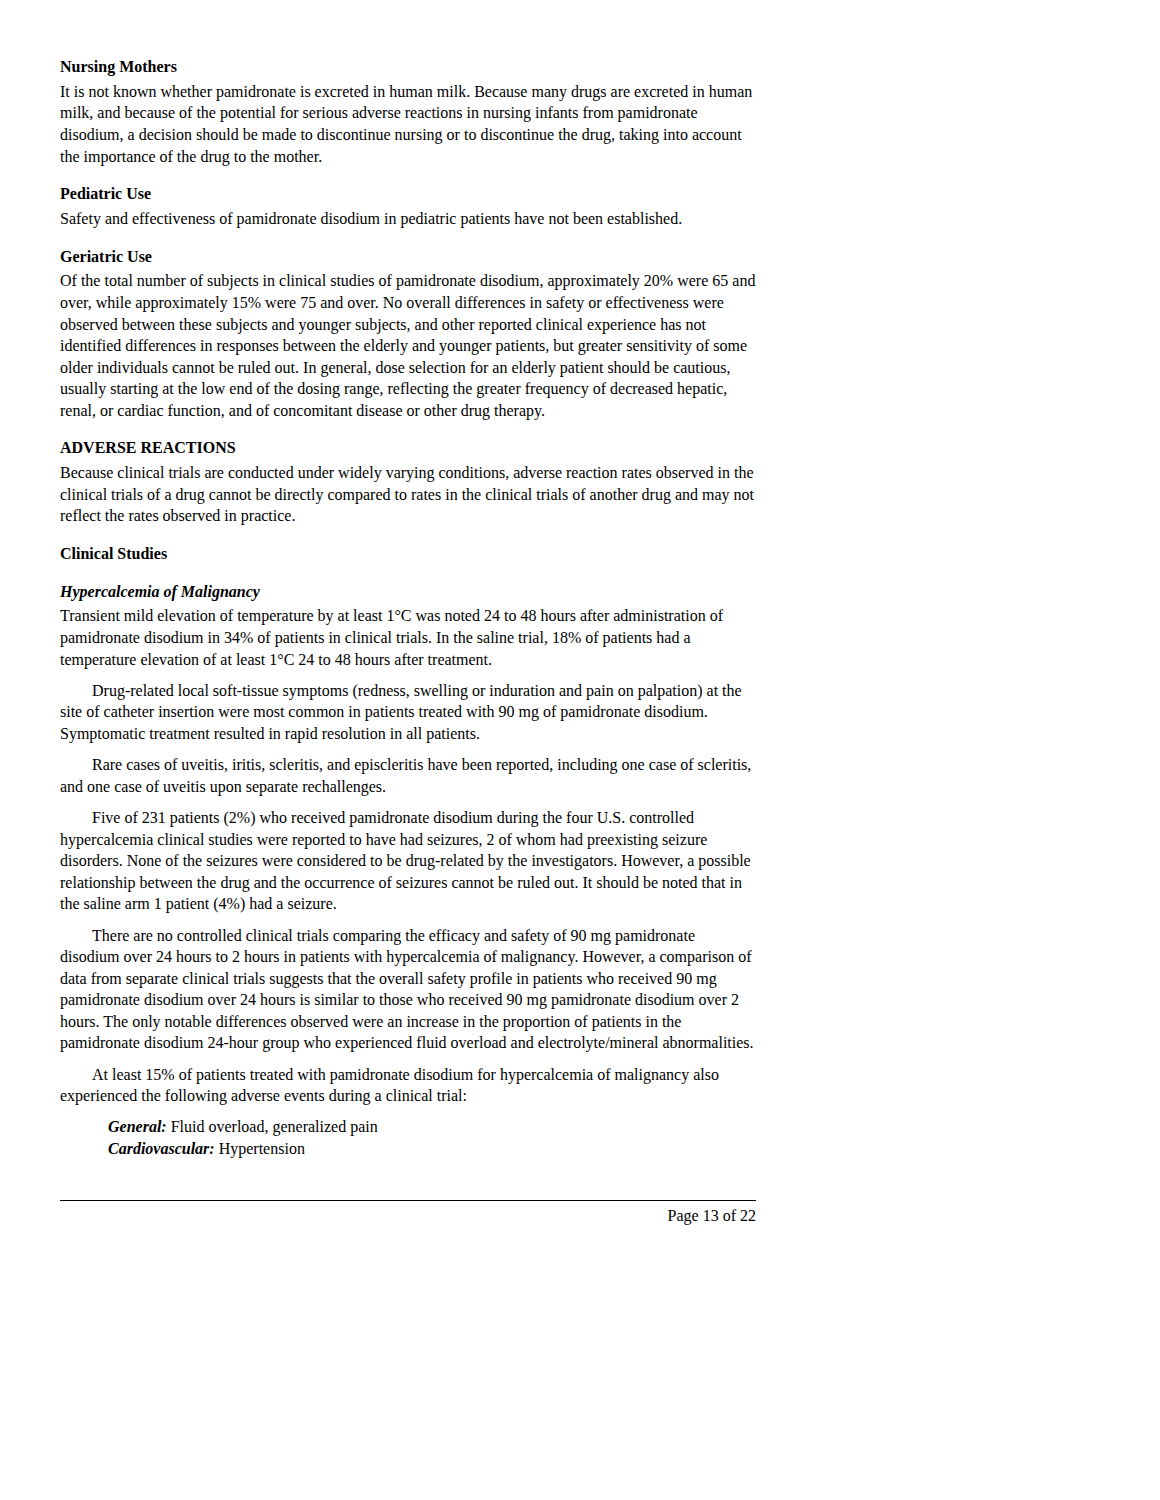Nursing Mothers
It is not known whether pamidronate is excreted in human milk. Because many drugs are excreted in human milk, and because of the potential for serious adverse reactions in nursing infants from pamidronate disodium, a decision should be made to discontinue nursing or to discontinue the drug, taking into account the importance of the drug to the mother.
Pediatric Use
Safety and effectiveness of pamidronate disodium in pediatric patients have not been established.
Geriatric Use
Of the total number of subjects in clinical studies of pamidronate disodium, approximately 20% were 65 and over, while approximately 15% were 75 and over. No overall differences in safety or effectiveness were observed between these subjects and younger subjects, and other reported clinical experience has not identified differences in responses between the elderly and younger patients, but greater sensitivity of some older individuals cannot be ruled out. In general, dose selection for an elderly patient should be cautious, usually starting at the low end of the dosing range, reflecting the greater frequency of decreased hepatic, renal, or cardiac function, and of concomitant disease or other drug therapy.
ADVERSE REACTIONS
Because clinical trials are conducted under widely varying conditions, adverse reaction rates observed in the clinical trials of a drug cannot be directly compared to rates in the clinical trials of another drug and may not reflect the rates observed in practice.
Clinical Studies
Hypercalcemia of Malignancy
Transient mild elevation of temperature by at least 1°C was noted 24 to 48 hours after administration of pamidronate disodium in 34% of patients in clinical trials. In the saline trial, 18% of patients had a temperature elevation of at least 1°C 24 to 48 hours after treatment.
Drug-related local soft-tissue symptoms (redness, swelling or induration and pain on palpation) at the site of catheter insertion were most common in patients treated with 90 mg of pamidronate disodium. Symptomatic treatment resulted in rapid resolution in all patients.
Rare cases of uveitis, iritis, scleritis, and episcleritis have been reported, including one case of scleritis, and one case of uveitis upon separate rechallenges.
Five of 231 patients (2%) who received pamidronate disodium during the four U.S. controlled hypercalcemia clinical studies were reported to have had seizures, 2 of whom had preexisting seizure disorders. None of the seizures were considered to be drug-related by the investigators. However, a possible relationship between the drug and the occurrence of seizures cannot be ruled out. It should be noted that in the saline arm 1 patient (4%) had a seizure.
There are no controlled clinical trials comparing the efficacy and safety of 90 mg pamidronate disodium over 24 hours to 2 hours in patients with hypercalcemia of malignancy. However, a comparison of data from separate clinical trials suggests that the overall safety profile in patients who received 90 mg pamidronate disodium over 24 hours is similar to those who received 90 mg pamidronate disodium over 2 hours. The only notable differences observed were an increase in the proportion of patients in the pamidronate disodium 24-hour group who experienced fluid overload and electrolyte/mineral abnormalities.
At least 15% of patients treated with pamidronate disodium for hypercalcemia of malignancy also experienced the following adverse events during a clinical trial:
General: Fluid overload, generalized pain
Cardiovascular: Hypertension
Page 13 of 22